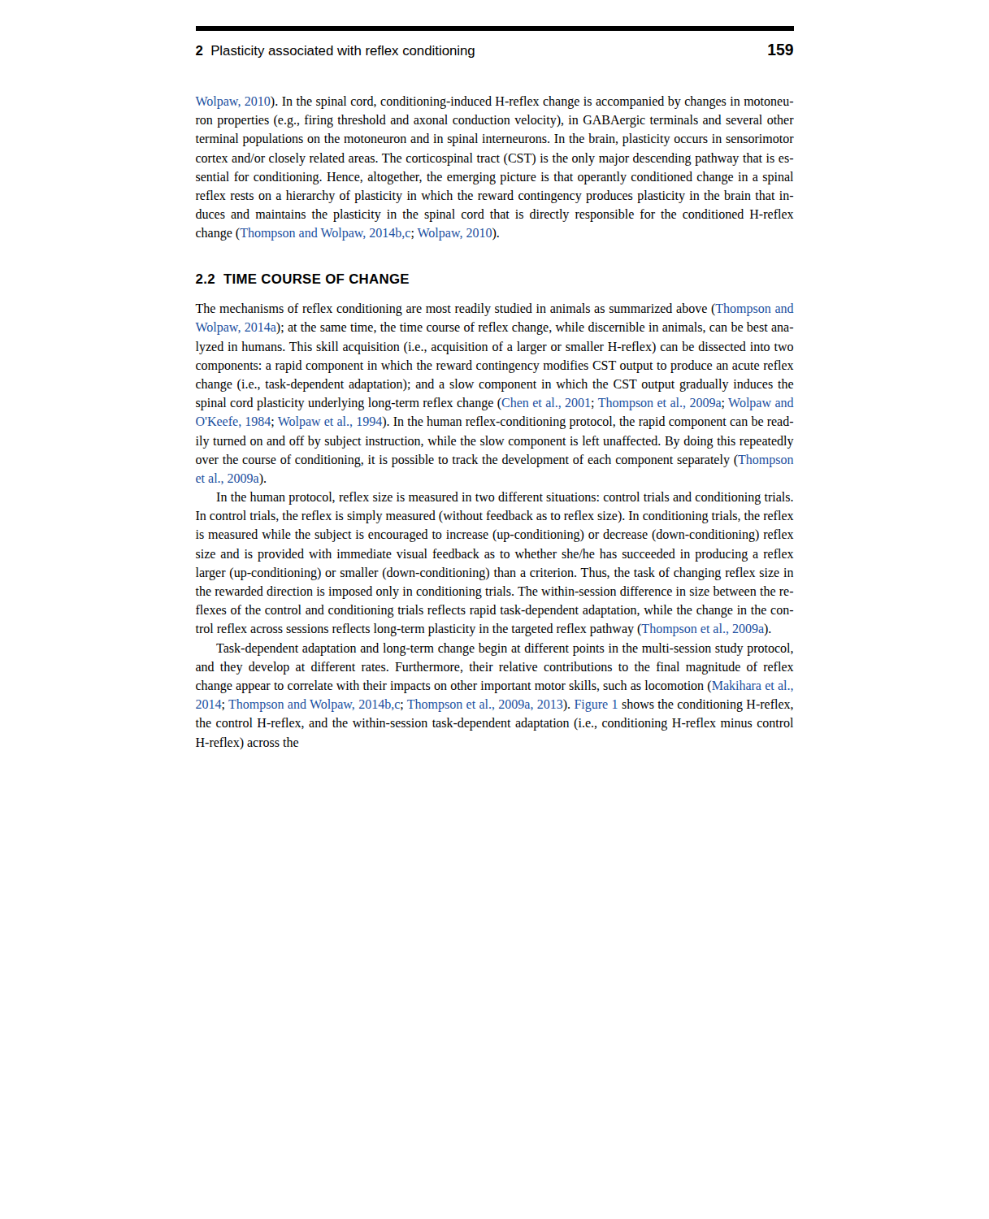2 Plasticity associated with reflex conditioning 159
Wolpaw, 2010). In the spinal cord, conditioning-induced H-reflex change is accompanied by changes in motoneuron properties (e.g., firing threshold and axonal conduction velocity), in GABAergic terminals and several other terminal populations on the motoneuron and in spinal interneurons. In the brain, plasticity occurs in sensorimotor cortex and/or closely related areas. The corticospinal tract (CST) is the only major descending pathway that is essential for conditioning. Hence, altogether, the emerging picture is that operantly conditioned change in a spinal reflex rests on a hierarchy of plasticity in which the reward contingency produces plasticity in the brain that induces and maintains the plasticity in the spinal cord that is directly responsible for the conditioned H-reflex change (Thompson and Wolpaw, 2014b,c; Wolpaw, 2010).
2.2 TIME COURSE OF CHANGE
The mechanisms of reflex conditioning are most readily studied in animals as summarized above (Thompson and Wolpaw, 2014a); at the same time, the time course of reflex change, while discernible in animals, can be best analyzed in humans. This skill acquisition (i.e., acquisition of a larger or smaller H-reflex) can be dissected into two components: a rapid component in which the reward contingency modifies CST output to produce an acute reflex change (i.e., task-dependent adaptation); and a slow component in which the CST output gradually induces the spinal cord plasticity underlying long-term reflex change (Chen et al., 2001; Thompson et al., 2009a; Wolpaw and O'Keefe, 1984; Wolpaw et al., 1994). In the human reflex-conditioning protocol, the rapid component can be readily turned on and off by subject instruction, while the slow component is left unaffected. By doing this repeatedly over the course of conditioning, it is possible to track the development of each component separately (Thompson et al., 2009a).
In the human protocol, reflex size is measured in two different situations: control trials and conditioning trials. In control trials, the reflex is simply measured (without feedback as to reflex size). In conditioning trials, the reflex is measured while the subject is encouraged to increase (up-conditioning) or decrease (down-conditioning) reflex size and is provided with immediate visual feedback as to whether she/he has succeeded in producing a reflex larger (up-conditioning) or smaller (down-conditioning) than a criterion. Thus, the task of changing reflex size in the rewarded direction is imposed only in conditioning trials. The within-session difference in size between the reflexes of the control and conditioning trials reflects rapid task-dependent adaptation, while the change in the control reflex across sessions reflects long-term plasticity in the targeted reflex pathway (Thompson et al., 2009a).
Task-dependent adaptation and long-term change begin at different points in the multi-session study protocol, and they develop at different rates. Furthermore, their relative contributions to the final magnitude of reflex change appear to correlate with their impacts on other important motor skills, such as locomotion (Makihara et al., 2014; Thompson and Wolpaw, 2014b,c; Thompson et al., 2009a, 2013). Figure 1 shows the conditioning H-reflex, the control H-reflex, and the within-session task-dependent adaptation (i.e., conditioning H-reflex minus control H-reflex) across the